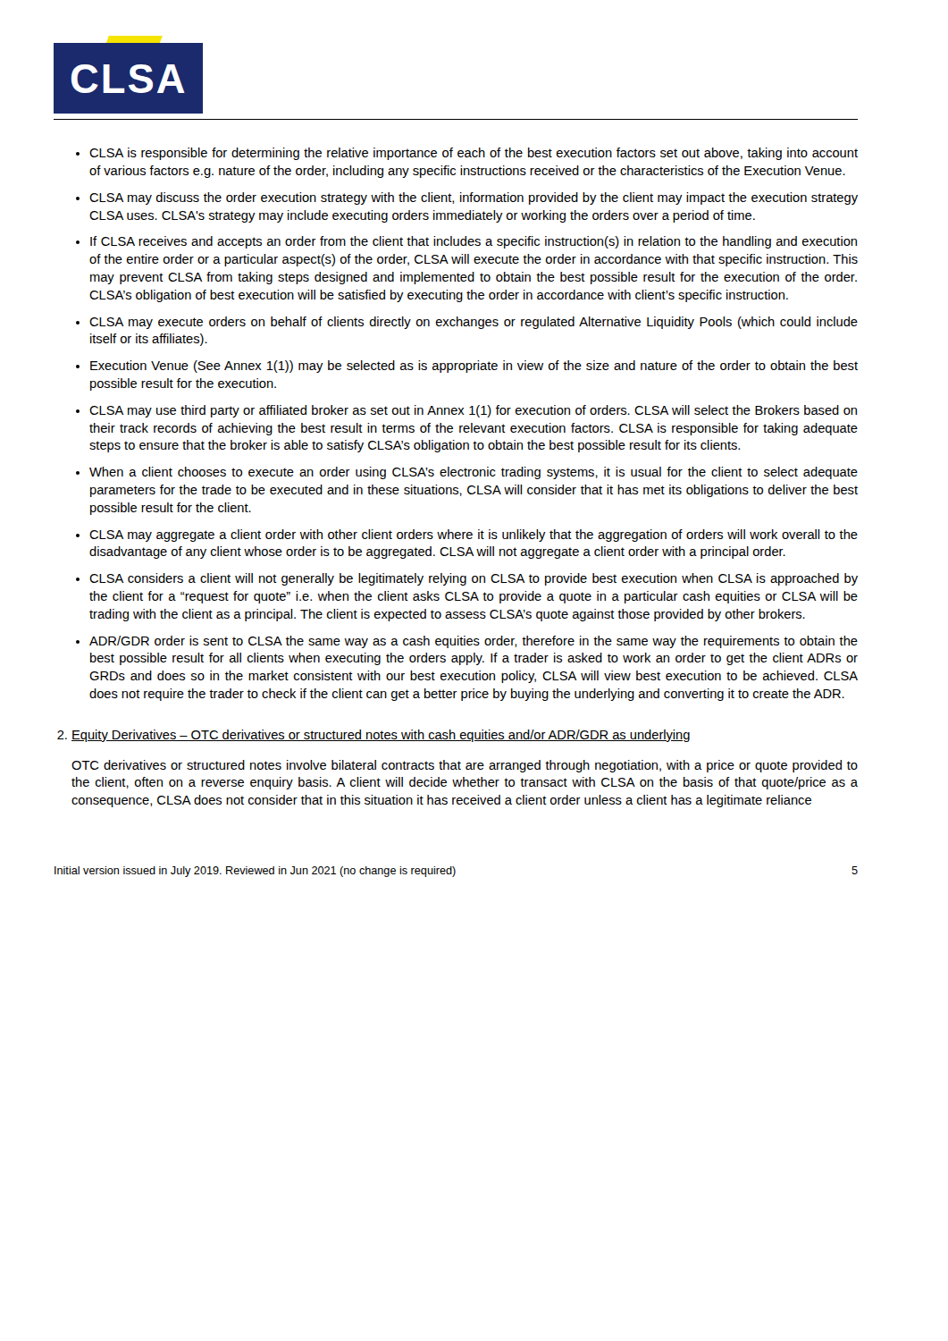CLSA
CLSA is responsible for determining the relative importance of each of the best execution factors set out above, taking into account of various factors e.g. nature of the order, including any specific instructions received or the characteristics of the Execution Venue.
CLSA may discuss the order execution strategy with the client, information provided by the client may impact the execution strategy CLSA uses. CLSA's strategy may include executing orders immediately or working the orders over a period of time.
If CLSA receives and accepts an order from the client that includes a specific instruction(s) in relation to the handling and execution of the entire order or a particular aspect(s) of the order, CLSA will execute the order in accordance with that specific instruction. This may prevent CLSA from taking steps designed and implemented to obtain the best possible result for the execution of the order. CLSA’s obligation of best execution will be satisfied by executing the order in accordance with client’s specific instruction.
CLSA may execute orders on behalf of clients directly on exchanges or regulated Alternative Liquidity Pools (which could include itself or its affiliates).
Execution Venue (See Annex 1(1)) may be selected as is appropriate in view of the size and nature of the order to obtain the best possible result for the execution.
CLSA may use third party or affiliated broker as set out in Annex 1(1) for execution of orders. CLSA will select the Brokers based on their track records of achieving the best result in terms of the relevant execution factors. CLSA is responsible for taking adequate steps to ensure that the broker is able to satisfy CLSA’s obligation to obtain the best possible result for its clients.
When a client chooses to execute an order using CLSA’s electronic trading systems, it is usual for the client to select adequate parameters for the trade to be executed and in these situations, CLSA will consider that it has met its obligations to deliver the best possible result for the client.
CLSA may aggregate a client order with other client orders where it is unlikely that the aggregation of orders will work overall to the disadvantage of any client whose order is to be aggregated. CLSA will not aggregate a client order with a principal order.
CLSA considers a client will not generally be legitimately relying on CLSA to provide best execution when CLSA is approached by the client for a “request for quote” i.e. when the client asks CLSA to provide a quote in a particular cash equities or CLSA will be trading with the client as a principal. The client is expected to assess CLSA’s quote against those provided by other brokers.
ADR/GDR order is sent to CLSA the same way as a cash equities order, therefore in the same way the requirements to obtain the best possible result for all clients when executing the orders apply. If a trader is asked to work an order to get the client ADRs or GRDs and does so in the market consistent with our best execution policy, CLSA will view best execution to be achieved. CLSA does not require the trader to check if the client can get a better price by buying the underlying and converting it to create the ADR.
Equity Derivatives – OTC derivatives or structured notes with cash equities and/or ADR/GDR as underlying
OTC derivatives or structured notes involve bilateral contracts that are arranged through negotiation, with a price or quote provided to the client, often on a reverse enquiry basis. A client will decide whether to transact with CLSA on the basis of that quote/price as a consequence, CLSA does not consider that in this situation it has received a client order unless a client has a legitimate reliance
Initial version issued in July 2019. Reviewed in Jun 2021 (no change is required)
5